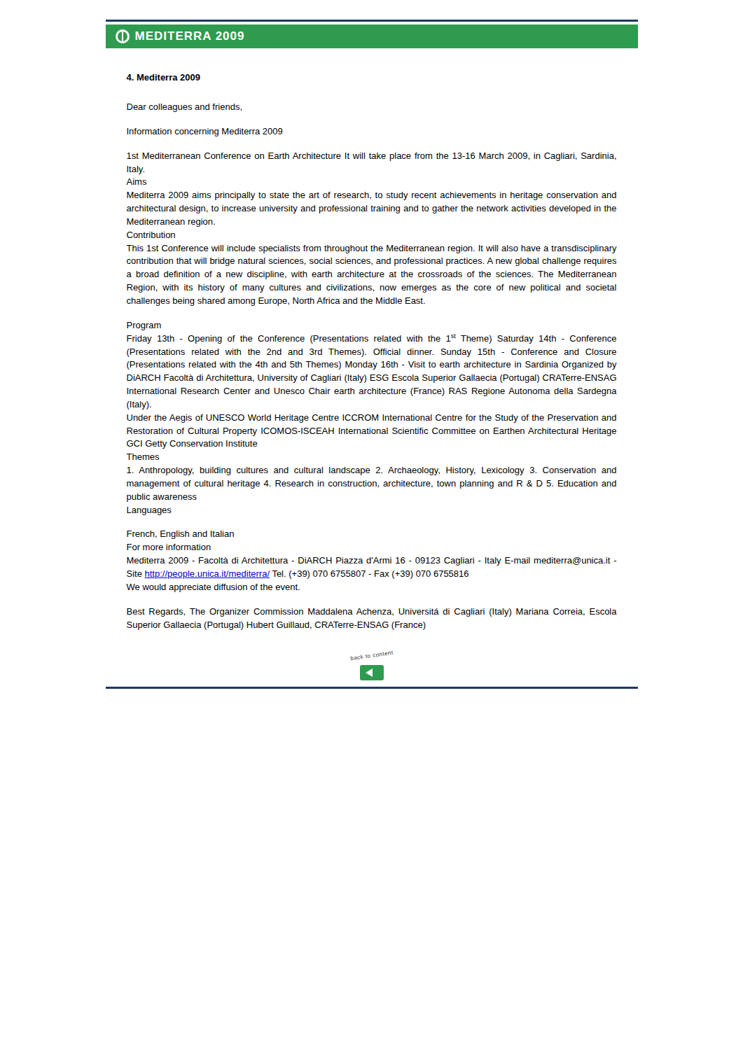MEDITERRA 2009
4. Mediterra 2009
Dear colleagues and friends,
Information concerning Mediterra 2009
1st Mediterranean Conference on Earth Architecture It will take place from the 13-16 March 2009, in Cagliari, Sardinia, Italy.
Aims
Mediterra 2009 aims principally to state the art of research, to study recent achievements in heritage conservation and architectural design, to increase university and professional training and to gather the network activities developed in the Mediterranean region.
Contribution
This 1st Conference will include specialists from throughout the Mediterranean region. It will also have a transdisciplinary contribution that will bridge natural sciences, social sciences, and professional practices. A new global challenge requires a broad definition of a new discipline, with earth architecture at the crossroads of the sciences. The Mediterranean Region, with its history of many cultures and civilizations, now emerges as the core of new political and societal challenges being shared among Europe, North Africa and the Middle East.
Program
Friday 13th - Opening of the Conference (Presentations related with the 1st Theme) Saturday 14th - Conference (Presentations related with the 2nd and 3rd Themes). Official dinner. Sunday 15th - Conference and Closure (Presentations related with the 4th and 5th Themes) Monday 16th - Visit to earth architecture in Sardinia Organized by DiARCH Facoltà di Architettura, University of Cagliari (Italy) ESG Escola Superior Gallaecia (Portugal) CRATerre-ENSAG International Research Center and Unesco Chair earth architecture (France) RAS Regione Autonoma della Sardegna (Italy).
Under the Aegis of UNESCO World Heritage Centre ICCROM International Centre for the Study of the Preservation and Restoration of Cultural Property ICOMOS-ISCEAH International Scientific Committee on Earthen Architectural Heritage GCI Getty Conservation Institute
Themes
1. Anthropology, building cultures and cultural landscape 2. Archaeology, History, Lexicology 3. Conservation and management of cultural heritage 4. Research in construction, architecture, town planning and R & D 5. Education and public awareness
Languages
French, English and Italian
For more information
Mediterra 2009 - Facoltà di Architettura - DiARCH Piazza d'Armi 16 - 09123 Cagliari - Italy E-mail mediterra@unica.it - Site http://people.unica.it/mediterra/ Tel. (+39) 070 6755807 - Fax (+39) 070 6755816
We would appreciate diffusion of the event.
Best Regards, The Organizer Commission Maddalena Achenza, Universitá di Cagliari (Italy) Mariana Correia, Escola Superior Gallaecia (Portugal) Hubert Guillaud, CRATerre-ENSAG (France)
back to content